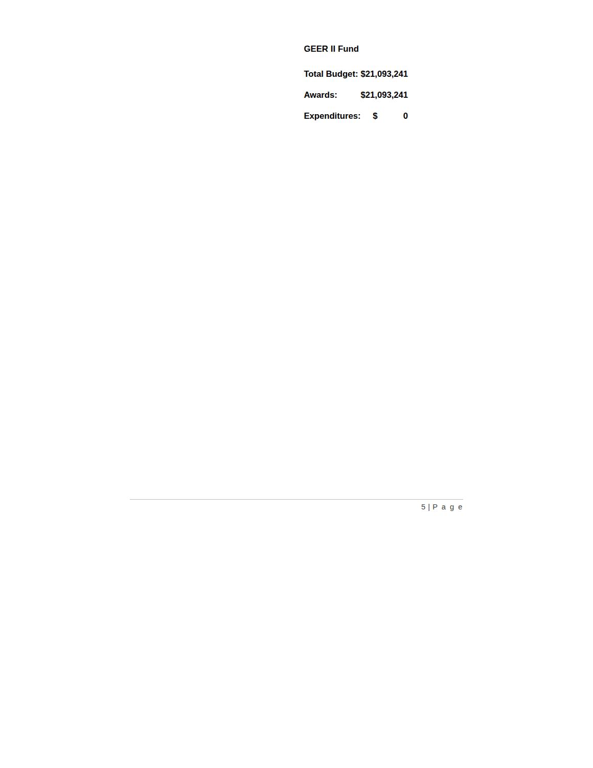GEER II Fund
| Total Budget: | $21,093,241 |
| Awards: | $21,093,241 |
| Expenditures: | $ 0 |
5 | P a g e